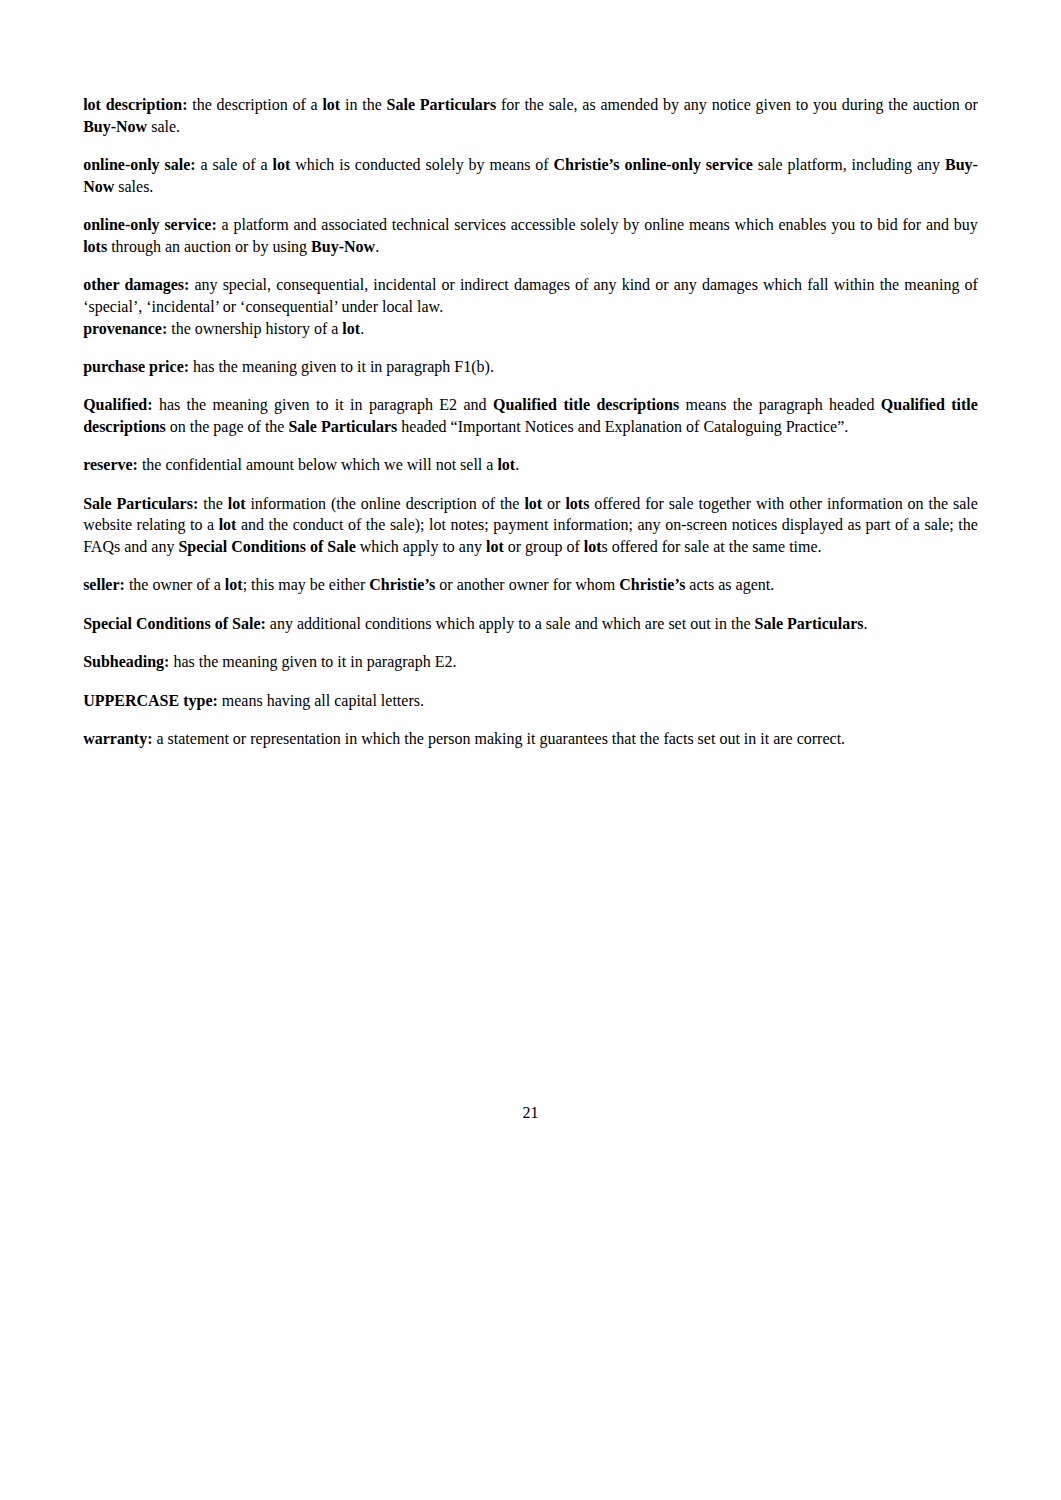lot description: the description of a lot in the Sale Particulars for the sale, as amended by any notice given to you during the auction or Buy-Now sale.
online-only sale: a sale of a lot which is conducted solely by means of Christie’s online-only service sale platform, including any Buy-Now sales.
online-only service: a platform and associated technical services accessible solely by online means which enables you to bid for and buy lots through an auction or by using Buy-Now.
other damages: any special, consequential, incidental or indirect damages of any kind or any damages which fall within the meaning of ‘special’, ‘incidental’ or ‘consequential’ under local law.
provenance: the ownership history of a lot.
purchase price: has the meaning given to it in paragraph F1(b).
Qualified: has the meaning given to it in paragraph E2 and Qualified title descriptions means the paragraph headed Qualified title descriptions on the page of the Sale Particulars headed “Important Notices and Explanation of Cataloguing Practice”.
reserve: the confidential amount below which we will not sell a lot.
Sale Particulars: the lot information (the online description of the lot or lots offered for sale together with other information on the sale website relating to a lot and the conduct of the sale); lot notes; payment information; any on-screen notices displayed as part of a sale; the FAQs and any Special Conditions of Sale which apply to any lot or group of lots offered for sale at the same time.
seller: the owner of a lot; this may be either Christie’s or another owner for whom Christie’s acts as agent.
Special Conditions of Sale: any additional conditions which apply to a sale and which are set out in the Sale Particulars.
Subheading: has the meaning given to it in paragraph E2.
UPPERCASE type: means having all capital letters.
warranty: a statement or representation in which the person making it guarantees that the facts set out in it are correct.
21